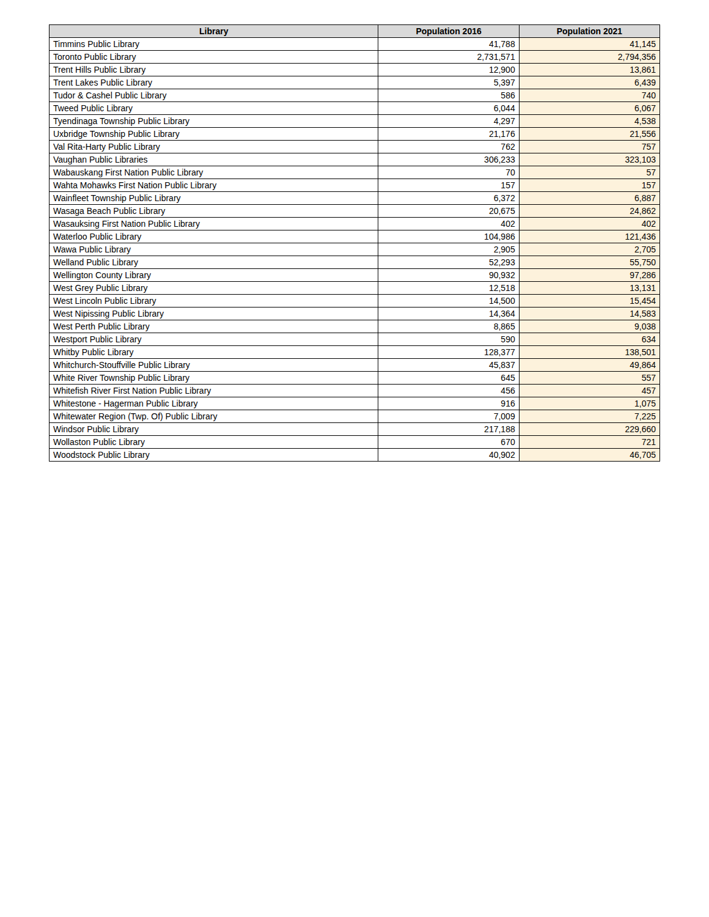| Library | Population 2016 | Population 2021 |
| --- | --- | --- |
| Timmins Public Library | 41,788 | 41,145 |
| Toronto Public Library | 2,731,571 | 2,794,356 |
| Trent Hills Public Library | 12,900 | 13,861 |
| Trent Lakes Public Library | 5,397 | 6,439 |
| Tudor & Cashel Public Library | 586 | 740 |
| Tweed Public Library | 6,044 | 6,067 |
| Tyendinaga Township Public Library | 4,297 | 4,538 |
| Uxbridge Township Public Library | 21,176 | 21,556 |
| Val Rita-Harty Public Library | 762 | 757 |
| Vaughan Public Libraries | 306,233 | 323,103 |
| Wabauskang First Nation Public Library | 70 | 57 |
| Wahta Mohawks First Nation Public Library | 157 | 157 |
| Wainfleet Township Public Library | 6,372 | 6,887 |
| Wasaga Beach Public Library | 20,675 | 24,862 |
| Wasauksing First Nation Public Library | 402 | 402 |
| Waterloo Public Library | 104,986 | 121,436 |
| Wawa Public Library | 2,905 | 2,705 |
| Welland Public Library | 52,293 | 55,750 |
| Wellington County Library | 90,932 | 97,286 |
| West Grey Public Library | 12,518 | 13,131 |
| West Lincoln Public Library | 14,500 | 15,454 |
| West Nipissing Public Library | 14,364 | 14,583 |
| West Perth Public Library | 8,865 | 9,038 |
| Westport Public Library | 590 | 634 |
| Whitby Public Library | 128,377 | 138,501 |
| Whitchurch-Stouffville Public Library | 45,837 | 49,864 |
| White River Township Public Library | 645 | 557 |
| Whitefish River First Nation Public Library | 456 | 457 |
| Whitestone - Hagerman Public Library | 916 | 1,075 |
| Whitewater Region (Twp. Of) Public Library | 7,009 | 7,225 |
| Windsor Public Library | 217,188 | 229,660 |
| Wollaston Public Library | 670 | 721 |
| Woodstock Public Library | 40,902 | 46,705 |